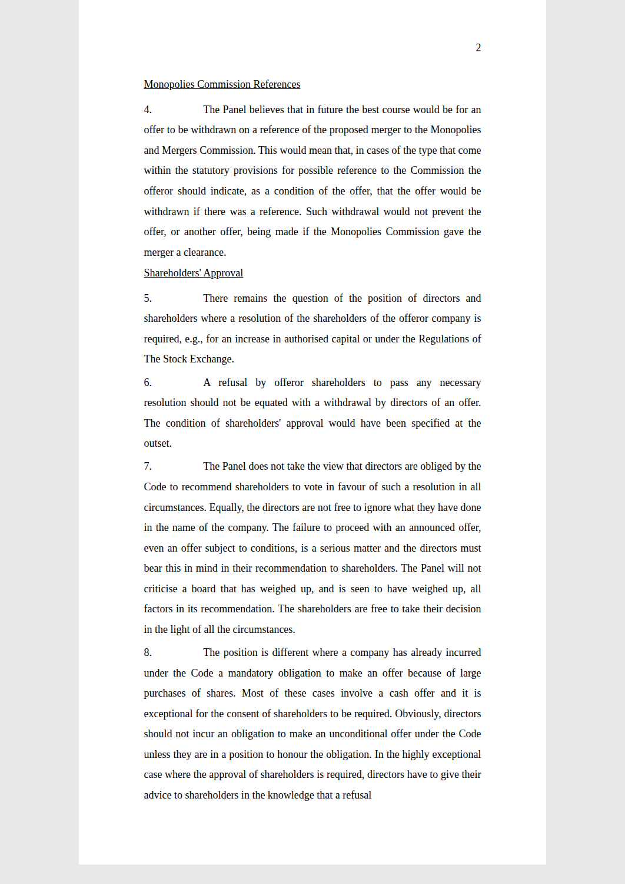2
Monopolies Commission References
4. The Panel believes that in future the best course would be for an offer to be withdrawn on a reference of the proposed merger to the Monopolies and Mergers Commission. This would mean that, in cases of the type that come within the statutory provisions for possible reference to the Commission the offeror should indicate, as a condition of the offer, that the offer would be withdrawn if there was a reference. Such withdrawal would not prevent the offer, or another offer, being made if the Monopolies Commission gave the merger a clearance.
Shareholders' Approval
5. There remains the question of the position of directors and shareholders where a resolution of the shareholders of the offeror company is required, e.g., for an increase in authorised capital or under the Regulations of The Stock Exchange.
6. A refusal by offeror shareholders to pass any necessary resolution should not be equated with a withdrawal by directors of an offer. The condition of shareholders' approval would have been specified at the outset.
7. The Panel does not take the view that directors are obliged by the Code to recommend shareholders to vote in favour of such a resolution in all circumstances. Equally, the directors are not free to ignore what they have done in the name of the company. The failure to proceed with an announced offer, even an offer subject to conditions, is a serious matter and the directors must bear this in mind in their recommendation to shareholders. The Panel will not criticise a board that has weighed up, and is seen to have weighed up, all factors in its recommendation. The shareholders are free to take their decision in the light of all the circumstances.
8. The position is different where a company has already incurred under the Code a mandatory obligation to make an offer because of large purchases of shares. Most of these cases involve a cash offer and it is exceptional for the consent of shareholders to be required. Obviously, directors should not incur an obligation to make an unconditional offer under the Code unless they are in a position to honour the obligation. In the highly exceptional case where the approval of shareholders is required, directors have to give their advice to shareholders in the knowledge that a refusal